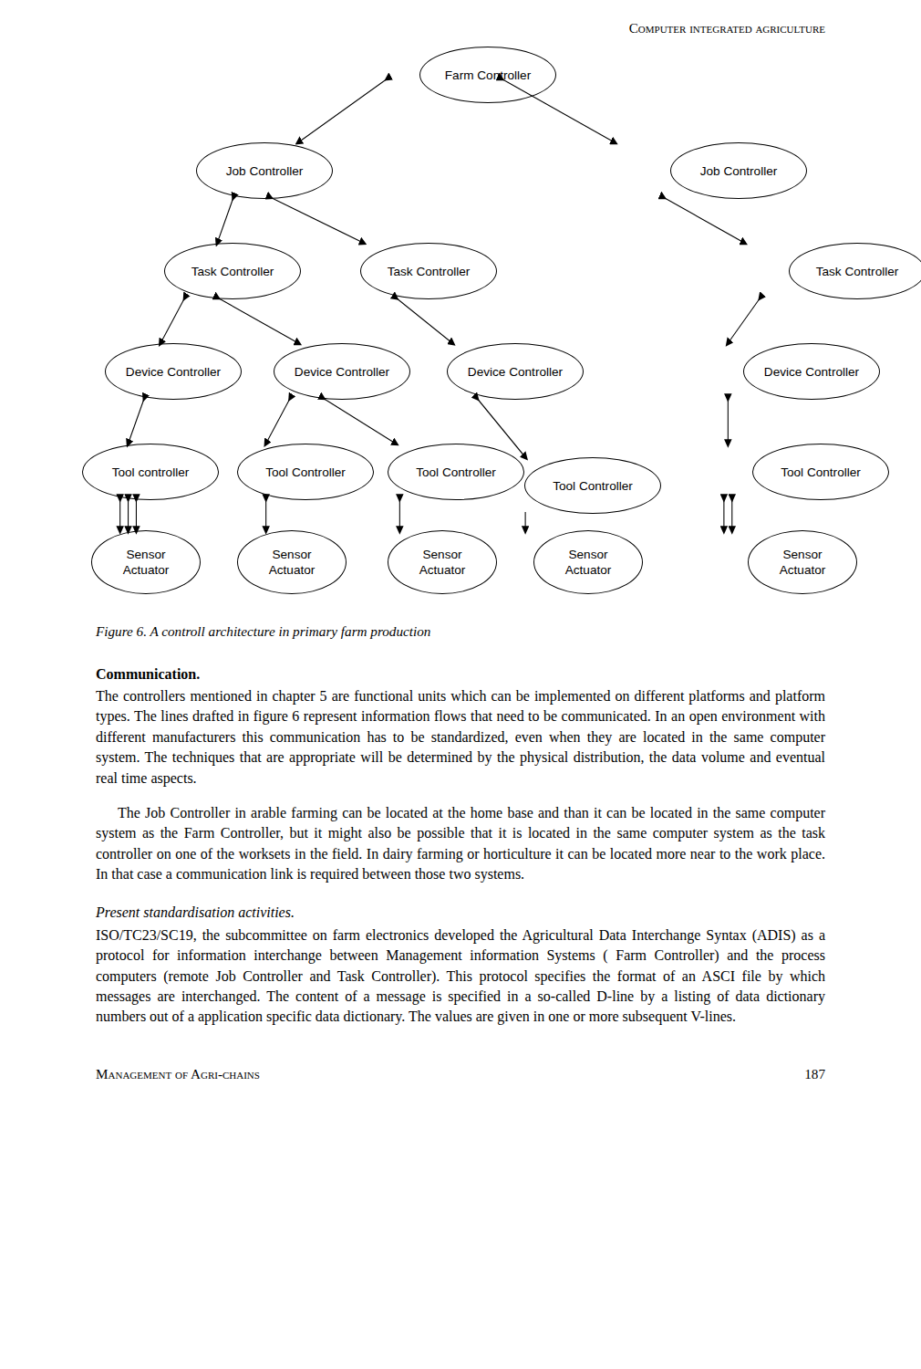Computer integrated agriculture
Farm Controller
Job Controller
Job Controller
Task Controller
Task Controller
Task Controller
Device Controller
Device Controller
Device Controller
Device Controller
Tool controller
Tool Controller
Tool Controller
Tool Controller
Tool Controller
Sensor
Actuator
Sensor
Actuator
Sensor
Actuator
Sensor
Actuator
Sensor
Actuator
Figure 6. A controll architecture in primary farm production
Communication.
The controllers mentioned in chapter 5 are functional units which can be implemented on different platforms and platform types. The lines drafted in figure 6 represent information flows that need to be communicated. In an open environment with different manufacturers this communication has to be standardized, even when they are located in the same computer system. The techniques that are appropriate will be determined by the physical distribution, the data volume and eventual real time aspects.
The Job Controller in arable farming can be located at the home base and than it can be located in the same computer system as the Farm Controller, but it might also be possible that it is located in the same computer system as the task controller on one of the worksets in the field. In dairy farming or horticulture it can be located more near to the work place. In that case a communication link is required between those two systems.
Present standardisation activities.
ISO/TC23/SC19, the subcommittee on farm electronics developed the Agricultural Data Interchange Syntax (ADIS) as a protocol for information interchange between Management information Systems ( Farm Controller) and the process computers (remote Job Controller and Task Controller). This protocol specifies the format of an ASCI file by which messages are interchanged. The content of a message is specified in a so-called D-line by a listing of data dictionary numbers out of a application specific data dictionary. The values are given in one or more subsequent V-lines.
Management of Agri-chains 187